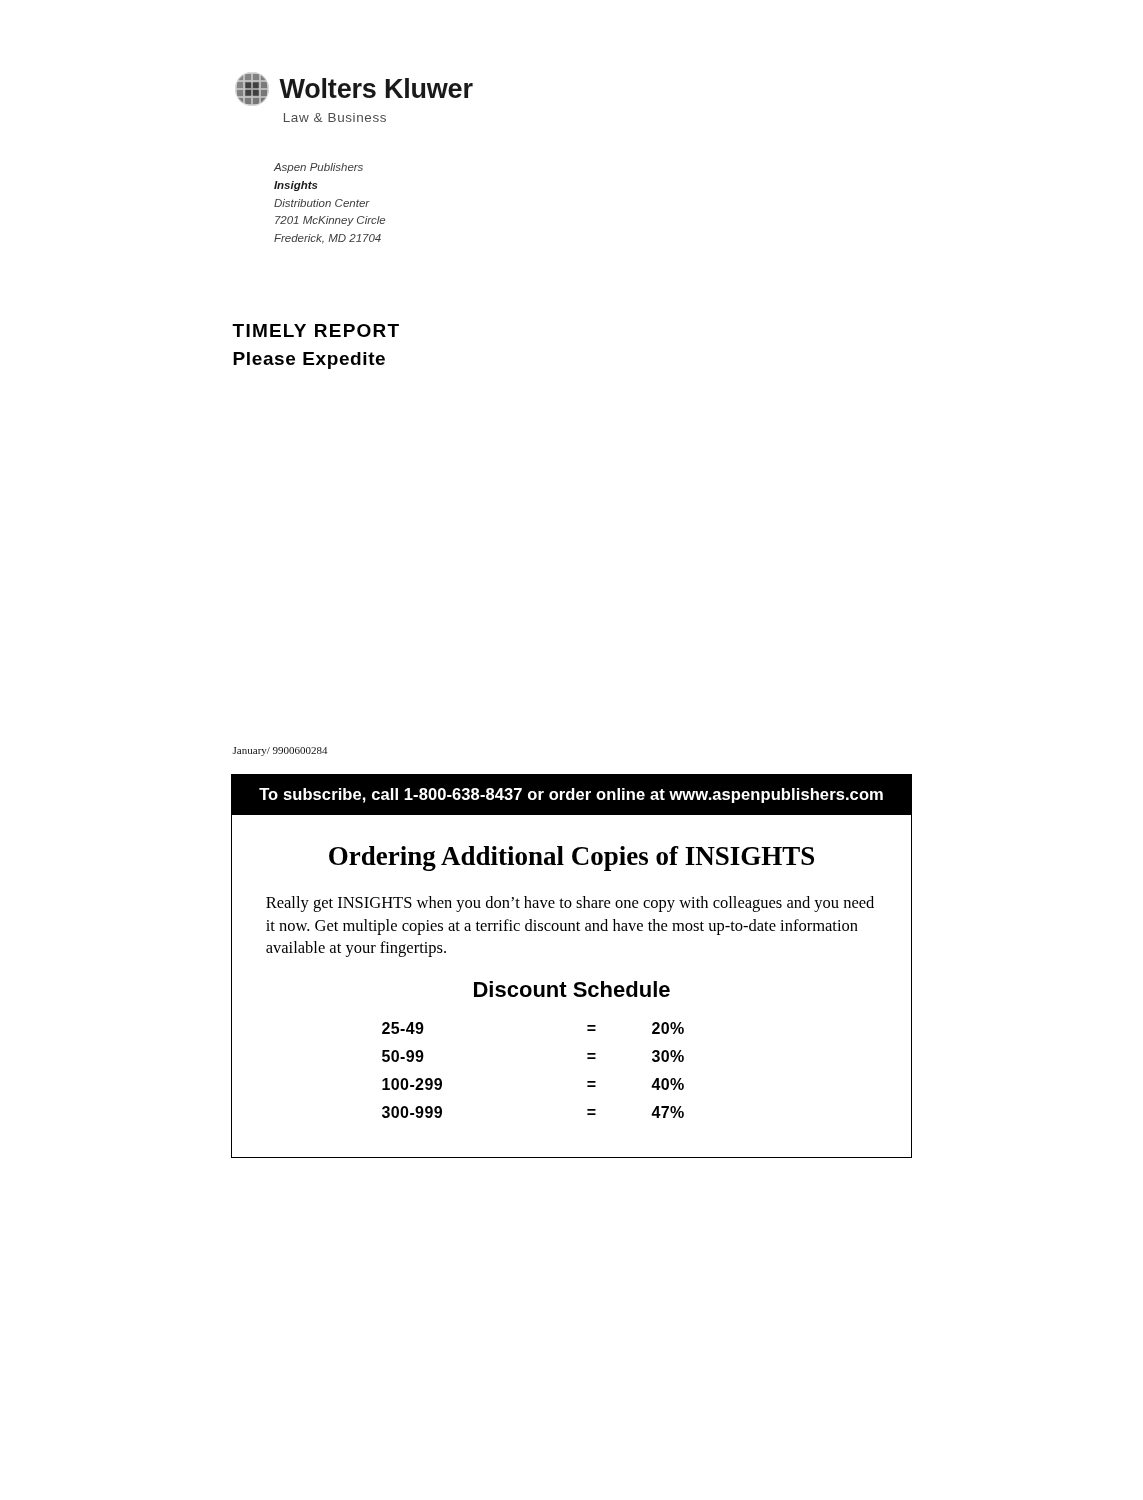Wolters Kluwer
Law & Business
Aspen Publishers
Insights
Distribution Center
7201 McKinney Circle
Frederick, MD 21704
Timely Report
Please Expedite
January/ 9900600284
To subscribe, call 1-800-638-8437 or order online at www.aspenpublishers.com
Ordering Additional Copies of INSIGHTS
Really get INSIGHTS when you don’t have to share one copy with colleagues and you need it now. Get multiple copies at a terrific discount and have the most up-to-date information available at your fingertips.
Discount Schedule
| 25-49 | = | 20% |
| 50-99 | = | 30% |
| 100-299 | = | 40% |
| 300-999 | = | 47% |